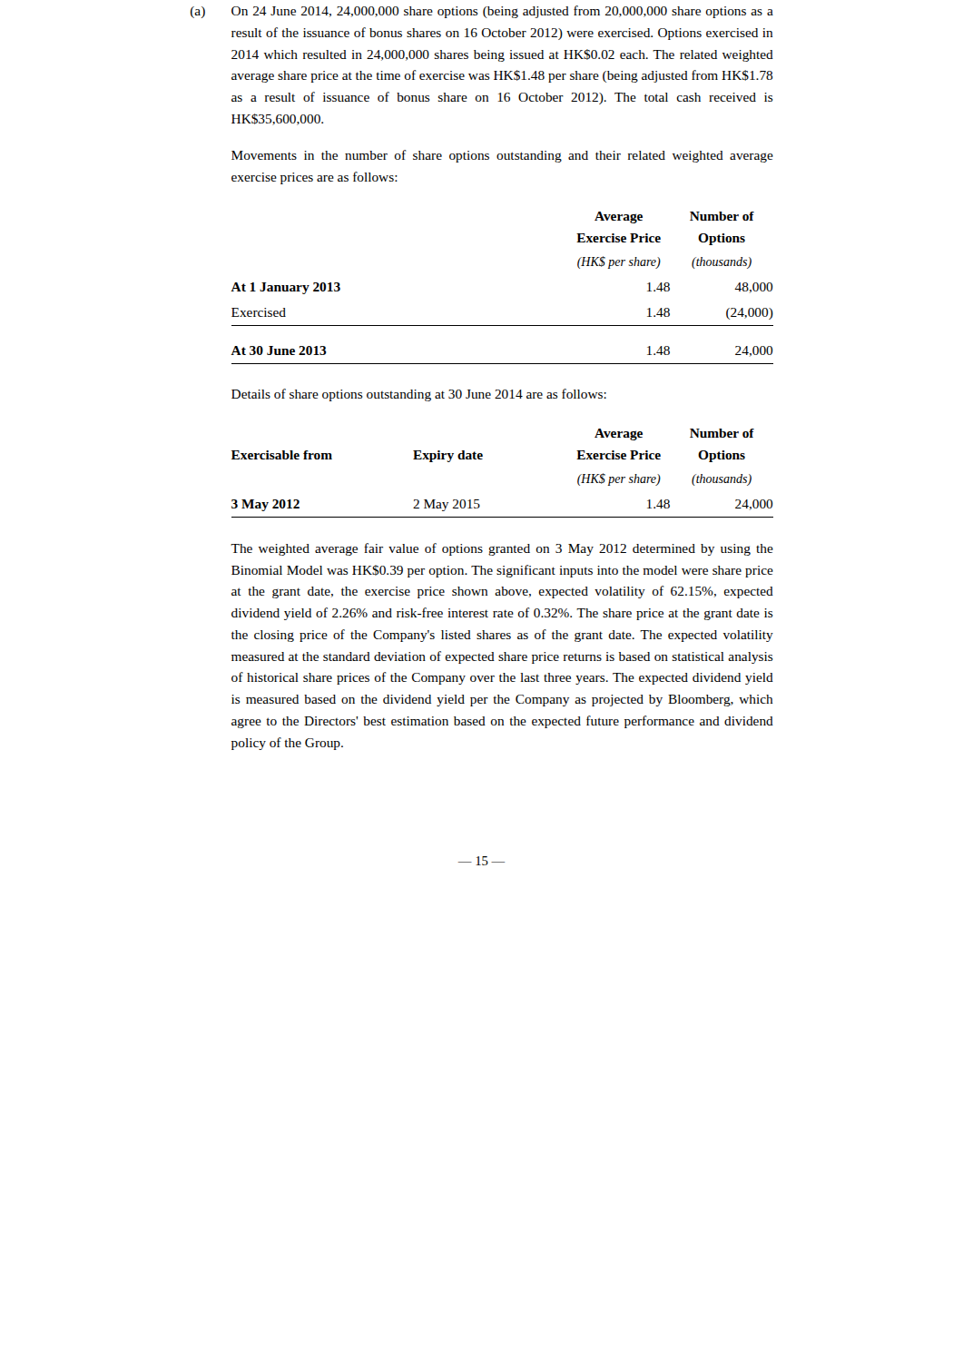(a)
On 24 June 2014, 24,000,000 share options (being adjusted from 20,000,000 share options as a result of the issuance of bonus shares on 16 October 2012) were exercised. Options exercised in 2014 which resulted in 24,000,000 shares being issued at HK$0.02 each. The related weighted average share price at the time of exercise was HK$1.48 per share (being adjusted from HK$1.78 as a result of issuance of bonus share on 16 October 2012). The total cash received is HK$35,600,000.
Movements in the number of share options outstanding and their related weighted average exercise prices are as follows:
| | Average Exercise Price | Number of Options |
| --- | --- | --- |
| | (HK$ per share) | (thousands) |
| At 1 January 2013 | 1.48 | 48,000 |
| Exercised | 1.48 | (24,000) |
| At 30 June 2013 | 1.48 | 24,000 |
Details of share options outstanding at 30 June 2014 are as follows:
| Exercisable from | Expiry date | Average Exercise Price | Number of Options |
| --- | --- | --- | --- |
| | | (HK$ per share) | (thousands) |
| 3 May 2012 | 2 May 2015 | 1.48 | 24,000 |
The weighted average fair value of options granted on 3 May 2012 determined by using the Binomial Model was HK$0.39 per option. The significant inputs into the model were share price at the grant date, the exercise price shown above, expected volatility of 62.15%, expected dividend yield of 2.26% and risk-free interest rate of 0.32%. The share price at the grant date is the closing price of the Company's listed shares as of the grant date. The expected volatility measured at the standard deviation of expected share price returns is based on statistical analysis of historical share prices of the Company over the last three years. The expected dividend yield is measured based on the dividend yield per the Company as projected by Bloomberg, which agree to the Directors' best estimation based on the expected future performance and dividend policy of the Group.
— 15 —